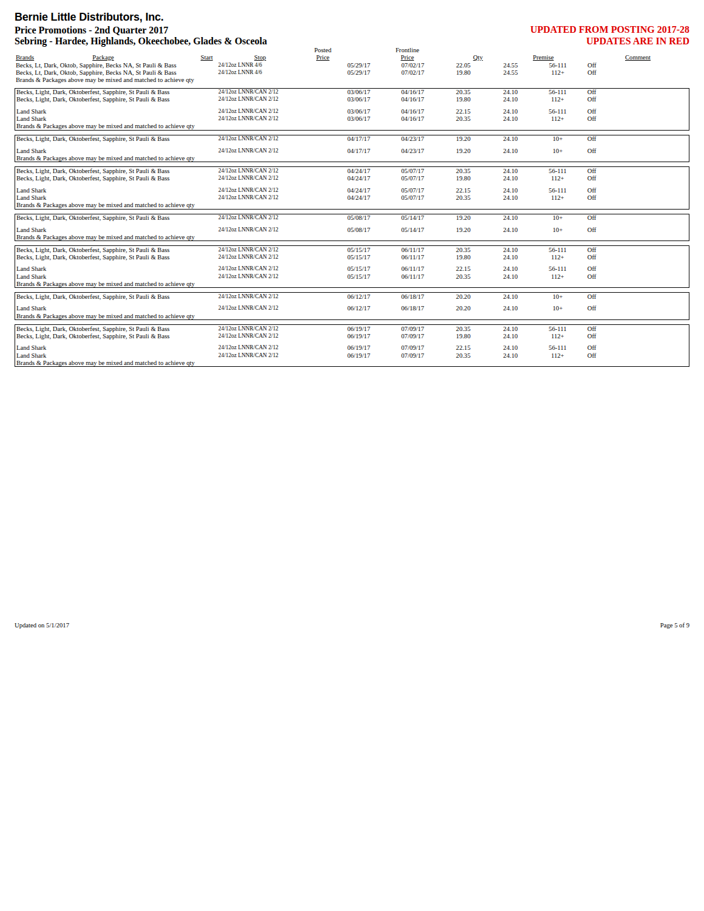Bernie Little Distributors, Inc.
Price Promotions - 2nd Quarter 2017
Sebring - Hardee, Highlands, Okeechobee, Glades & Osceola
UPDATED FROM POSTING 2017-28
UPDATES ARE IN RED
| | | | | Posted | Frontline | | | |
| --- | --- | --- | --- | --- | --- | --- | --- | --- |
| Brands | Package | Start | Stop | Price | Price | Qty | Premise | Comment |
| Becks, Lt, Dark, Oktob, Sapphire, Becks NA, St Pauli & Bass | 24/12oz LNNR 4/6 | 05/29/17 | 07/02/17 | 22.05 | 24.55 | 56-111 | Off | |
| Becks, Lt, Dark, Oktob, Sapphire, Becks NA, St Pauli & Bass | 24/12oz LNNR 4/6 | 05/29/17 | 07/02/17 | 19.80 | 24.55 | 112+ | Off | |
| Brands & Packages above may be mixed and matched to achieve qty |
| Becks, Light, Dark, Oktoberfest, Sapphire, St Pauli & Bass | 24/12oz LNNR/CAN 2/12 | 03/06/17 | 04/16/17 | 20.35 | 24.10 | 56-111 | Off | |
| Becks, Light, Dark, Oktoberfest, Sapphire, St Pauli & Bass | 24/12oz LNNR/CAN 2/12 | 03/06/17 | 04/16/17 | 19.80 | 24.10 | 112+ | Off | |
| Land Shark | 24/12oz LNNR/CAN 2/12 | 03/06/17 | 04/16/17 | 22.15 | 24.10 | 56-111 | Off | |
| Land Shark | 24/12oz LNNR/CAN 2/12 | 03/06/17 | 04/16/17 | 20.35 | 24.10 | 112+ | Off | |
| Brands & Packages above may be mixed and matched to achieve qty |
| Becks, Light, Dark, Oktoberfest, Sapphire, St Pauli & Bass | 24/12oz LNNR/CAN 2/12 | 04/17/17 | 04/23/17 | 19.20 | 24.10 | 10+ | Off | |
| Land Shark | 24/12oz LNNR/CAN 2/12 | 04/17/17 | 04/23/17 | 19.20 | 24.10 | 10+ | Off | |
| Brands & Packages above may be mixed and matched to achieve qty |
| Becks, Light, Dark, Oktoberfest, Sapphire, St Pauli & Bass | 24/12oz LNNR/CAN 2/12 | 04/24/17 | 05/07/17 | 20.35 | 24.10 | 56-111 | Off | |
| Becks, Light, Dark, Oktoberfest, Sapphire, St Pauli & Bass | 24/12oz LNNR/CAN 2/12 | 04/24/17 | 05/07/17 | 19.80 | 24.10 | 112+ | Off | |
| Land Shark | 24/12oz LNNR/CAN 2/12 | 04/24/17 | 05/07/17 | 22.15 | 24.10 | 56-111 | Off | |
| Land Shark | 24/12oz LNNR/CAN 2/12 | 04/24/17 | 05/07/17 | 20.35 | 24.10 | 112+ | Off | |
| Brands & Packages above may be mixed and matched to achieve qty |
| Becks, Light, Dark, Oktoberfest, Sapphire, St Pauli & Bass | 24/12oz LNNR/CAN 2/12 | 05/08/17 | 05/14/17 | 19.20 | 24.10 | 10+ | Off | |
| Land Shark | 24/12oz LNNR/CAN 2/12 | 05/08/17 | 05/14/17 | 19.20 | 24.10 | 10+ | Off | |
| Brands & Packages above may be mixed and matched to achieve qty |
| Becks, Light, Dark, Oktoberfest, Sapphire, St Pauli & Bass | 24/12oz LNNR/CAN 2/12 | 05/15/17 | 06/11/17 | 20.35 | 24.10 | 56-111 | Off | |
| Becks, Light, Dark, Oktoberfest, Sapphire, St Pauli & Bass | 24/12oz LNNR/CAN 2/12 | 05/15/17 | 06/11/17 | 19.80 | 24.10 | 112+ | Off | |
| Land Shark | 24/12oz LNNR/CAN 2/12 | 05/15/17 | 06/11/17 | 22.15 | 24.10 | 56-111 | Off | |
| Land Shark | 24/12oz LNNR/CAN 2/12 | 05/15/17 | 06/11/17 | 20.35 | 24.10 | 112+ | Off | |
| Brands & Packages above may be mixed and matched to achieve qty |
| Becks, Light, Dark, Oktoberfest, Sapphire, St Pauli & Bass | 24/12oz LNNR/CAN 2/12 | 06/12/17 | 06/18/17 | 20.20 | 24.10 | 10+ | Off | |
| Land Shark | 24/12oz LNNR/CAN 2/12 | 06/12/17 | 06/18/17 | 20.20 | 24.10 | 10+ | Off | |
| Brands & Packages above may be mixed and matched to achieve qty |
| Becks, Light, Dark, Oktoberfest, Sapphire, St Pauli & Bass | 24/12oz LNNR/CAN 2/12 | 06/19/17 | 07/09/17 | 20.35 | 24.10 | 56-111 | Off | |
| Becks, Light, Dark, Oktoberfest, Sapphire, St Pauli & Bass | 24/12oz LNNR/CAN 2/12 | 06/19/17 | 07/09/17 | 19.80 | 24.10 | 112+ | Off | |
| Land Shark | 24/12oz LNNR/CAN 2/12 | 06/19/17 | 07/09/17 | 22.15 | 24.10 | 56-111 | Off | |
| Land Shark | 24/12oz LNNR/CAN 2/12 | 06/19/17 | 07/09/17 | 20.35 | 24.10 | 112+ | Off | |
| Brands & Packages above may be mixed and matched to achieve qty |
Updated on 5/1/2017
Page 5 of 9